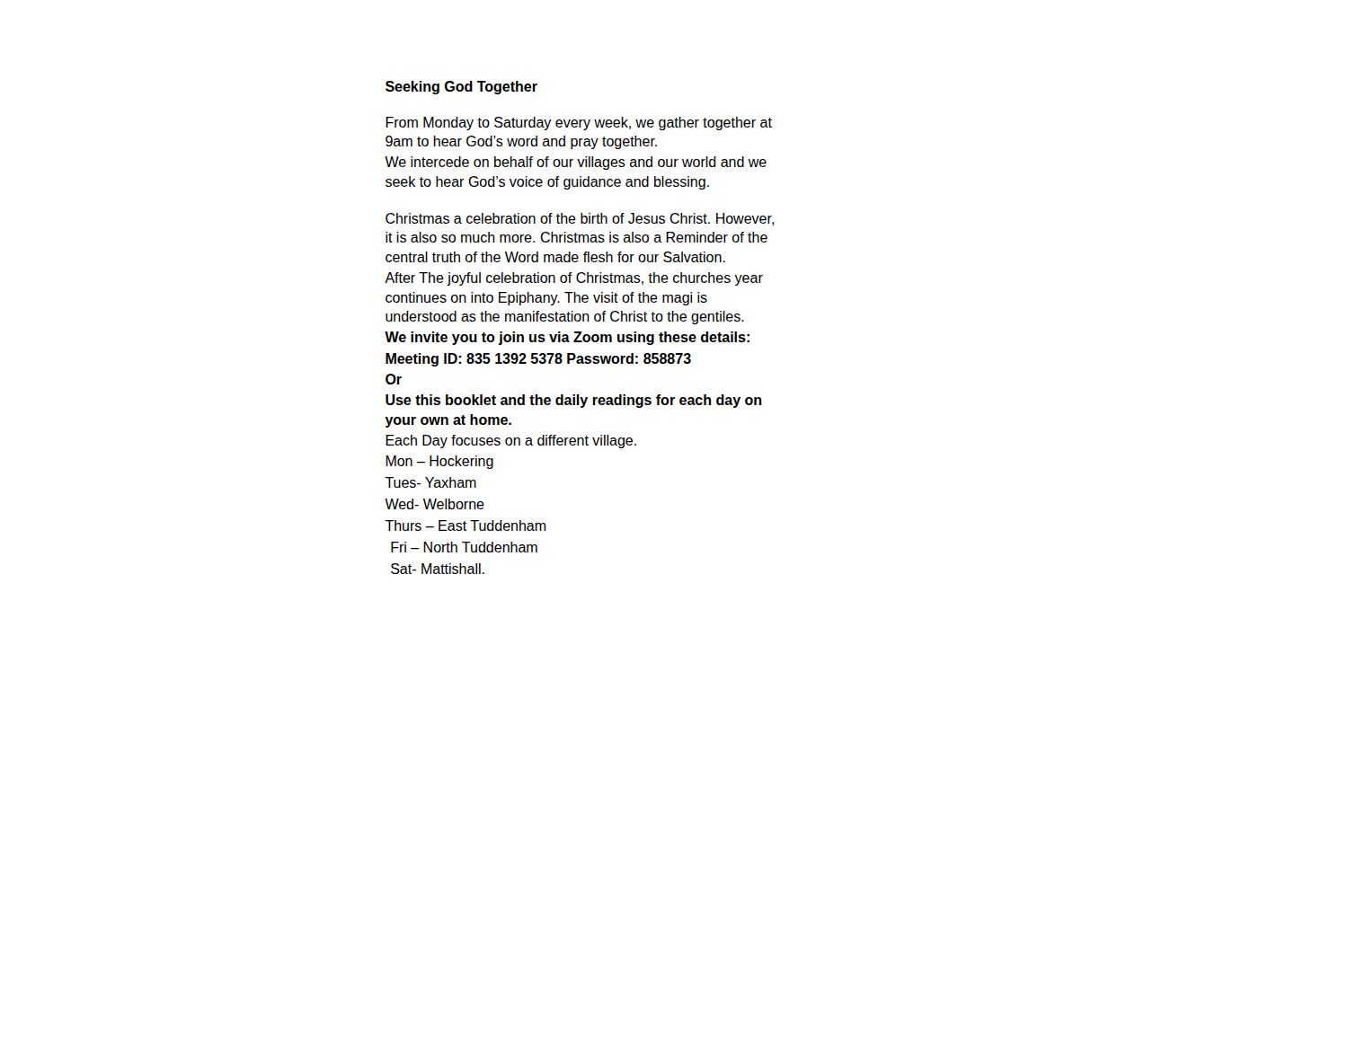Seeking God Together
From Monday to Saturday every week, we gather together at 9am to hear God’s word and pray together.
We intercede on behalf of our villages and our world and we seek to hear God’s voice of guidance and blessing.
Christmas a celebration of the birth of Jesus Christ. However, it is also so much more. Christmas is also a Reminder of the central truth of the Word made flesh for our Salvation.
After The joyful celebration of Christmas, the churches year continues on into Epiphany. The visit of the magi is understood as the manifestation of Christ to the gentiles.
We invite you to join us via Zoom using these details:
Meeting ID: 835 1392 5378 Password: 858873
Or
Use this booklet and the daily readings for each day on your own at home.
Each Day focuses on a different village.
Mon – Hockering
Tues- Yaxham
Wed- Welborne
Thurs – East Tuddenham
Fri – North Tuddenham
Sat- Mattishall.